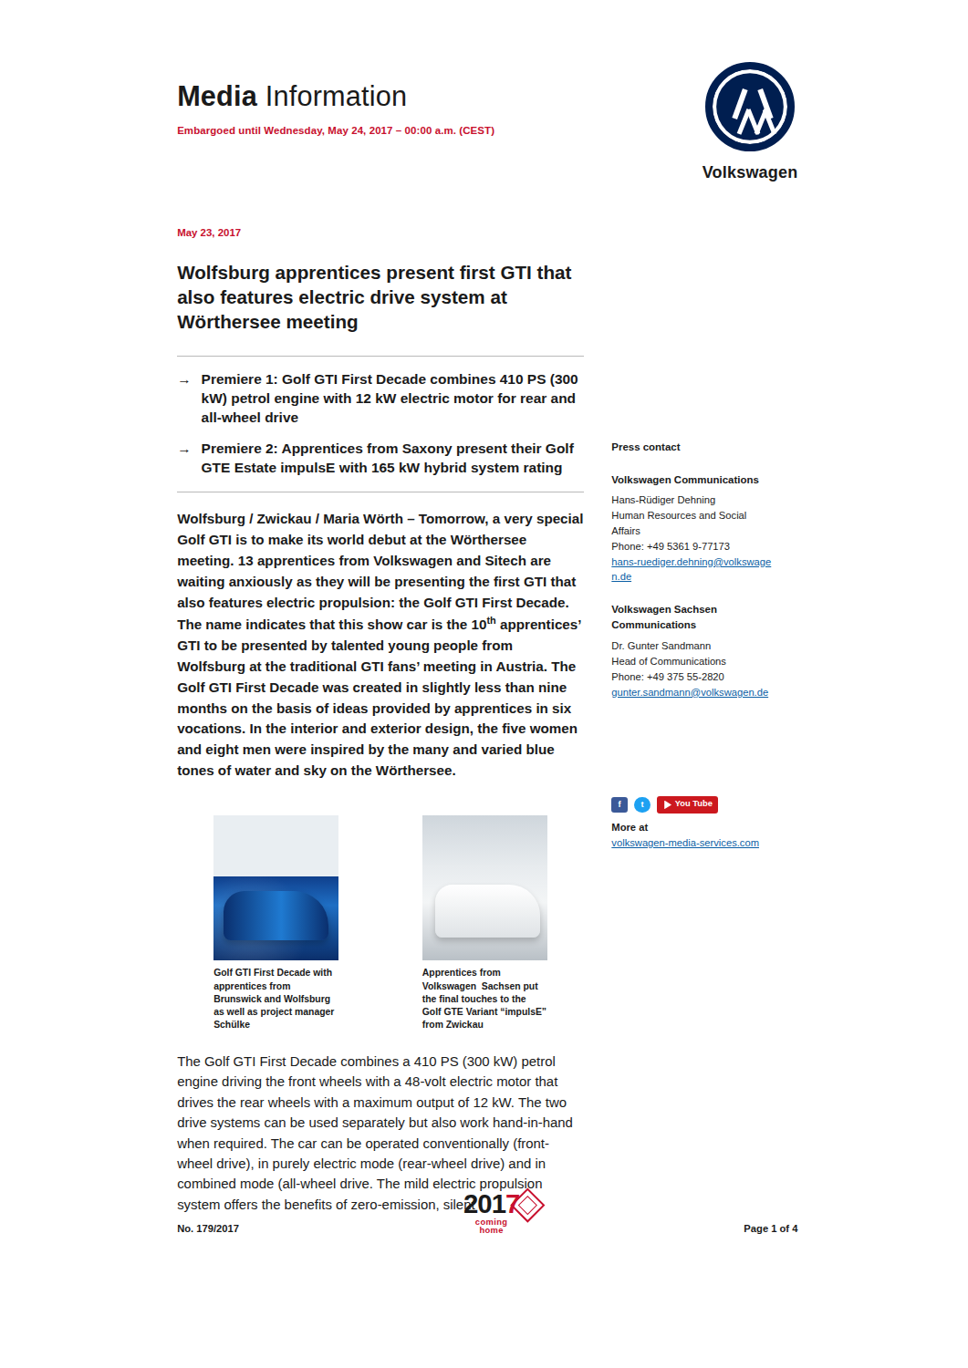Media Information
Embargoed until Wednesday, May 24, 2017 – 00:00 a.m. (CEST)
Volkswagen
May 23, 2017
Wolfsburg apprentices present first GTI that also features electric drive system at Wörthersee meeting
Premiere 1: Golf GTI First Decade combines 410 PS (300 kW) petrol engine with 12 kW electric motor for rear and all-wheel drive
Premiere 2: Apprentices from Saxony present their Golf GTE Estate impulsE with 165 kW hybrid system rating
Wolfsburg / Zwickau / Maria Wörth – Tomorrow, a very special Golf GTI is to make its world debut at the Wörthersee meeting. 13 apprentices from Volkswagen and Sitech are waiting anxiously as they will be presenting the first GTI that also features electric propulsion: the Golf GTI First Decade. The name indicates that this show car is the 10th apprentices’ GTI to be presented by talented young people from Wolfsburg at the traditional GTI fans’ meeting in Austria. The Golf GTI First Decade was created in slightly less than nine months on the basis of ideas provided by apprentices in six vocations. In the interior and exterior design, the five women and eight men were inspired by the many and varied blue tones of water and sky on the Wörthersee.
Golf GTI First Decade with apprentices from Brunswick and Wolfsburg as well as project manager Schülke
Apprentices from Volkswagen Sachsen put the final touches to the Golf GTE Variant “impulsE” from Zwickau
The Golf GTI First Decade combines a 410 PS (300 kW) petrol engine driving the front wheels with a 48-volt electric motor that drives the rear wheels with a maximum output of 12 kW. The two drive systems can be used separately but also work hand-in-hand when required. The car can be operated conventionally (front-wheel drive), in purely electric mode (rear-wheel drive) and in combined mode (all-wheel drive. The mild electric propulsion system offers the benefits of zero-emission, silent
Press contact
Volkswagen Communications
Hans-Rüdiger Dehning
Human Resources and Social Affairs
Phone: +49 5361 9-77173
hans-ruediger.dehning@volkswagen.de
Volkswagen Sachsen Communications
Dr. Gunter Sandmann
Head of Communications
Phone: +49 375 55-2820
gunter.sandmann@volkswagen.de
f t You Tube
More at
volkswagen-media-services.com
No. 179/2017
2017
coming
home
Page 1 of 4